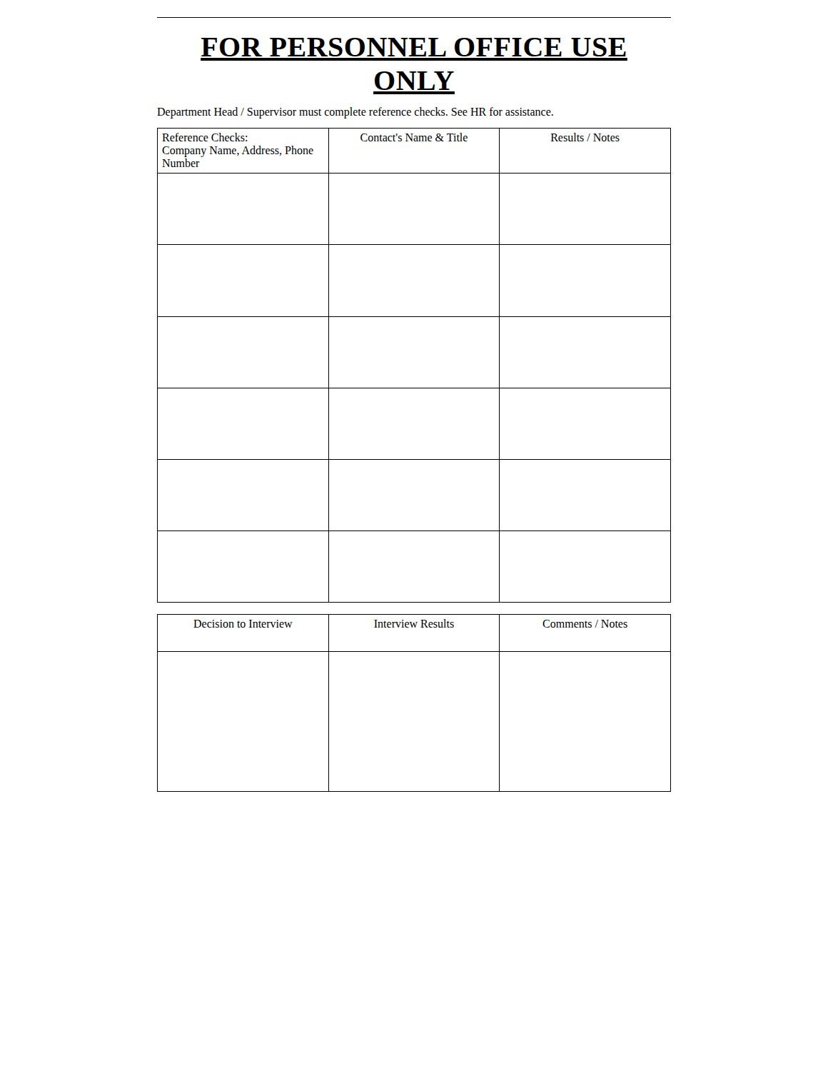FOR PERSONNEL OFFICE USE ONLY
Department Head / Supervisor must complete reference checks. See HR for assistance.
| Reference Checks: Company Name, Address, Phone Number | Contact's Name & Title | Results / Notes |
| --- | --- | --- |
| Decision to Interview | Interview Results | Comments / Notes |
| --- | --- | --- |